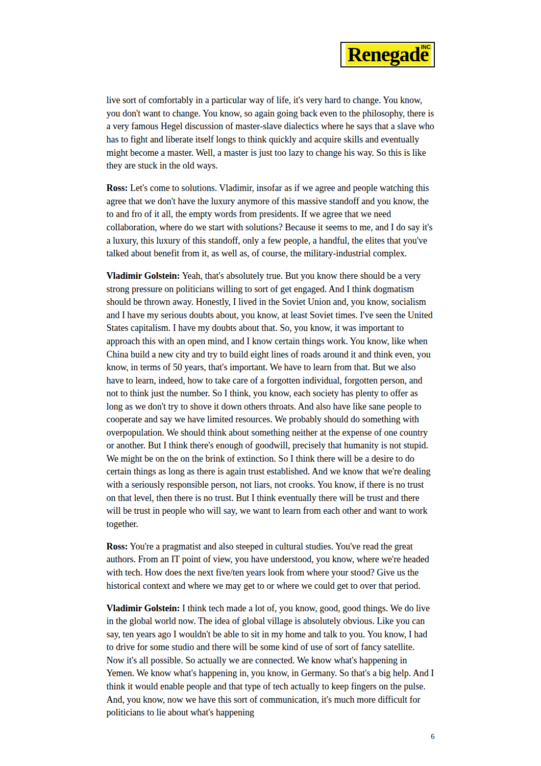Renegade INC
live sort of comfortably in a particular way of life, it's very hard to change. You know, you don't want to change. You know, so again going back even to the philosophy, there is a very famous Hegel discussion of master-slave dialectics where he says that a slave who has to fight and liberate itself longs to think quickly and acquire skills and eventually might become a master. Well, a master is just too lazy to change his way. So this is like they are stuck in the old ways.
Ross: Let's come to solutions. Vladimir, insofar as if we agree and people watching this agree that we don't have the luxury anymore of this massive standoff and you know, the to and fro of it all, the empty words from presidents. If we agree that we need collaboration, where do we start with solutions? Because it seems to me, and I do say it's a luxury, this luxury of this standoff, only a few people, a handful, the elites that you've talked about benefit from it, as well as, of course, the military-industrial complex.
Vladimir Golstein: Yeah, that's absolutely true. But you know there should be a very strong pressure on politicians willing to sort of get engaged. And I think dogmatism should be thrown away. Honestly, I lived in the Soviet Union and, you know, socialism and I have my serious doubts about, you know, at least Soviet times. I've seen the United States capitalism. I have my doubts about that. So, you know, it was important to approach this with an open mind, and I know certain things work. You know, like when China build a new city and try to build eight lines of roads around it and think even, you know, in terms of 50 years, that's important. We have to learn from that. But we also have to learn, indeed, how to take care of a forgotten individual, forgotten person, and not to think just the number. So I think, you know, each society has plenty to offer as long as we don't try to shove it down others throats. And also have like sane people to cooperate and say we have limited resources. We probably should do something with overpopulation. We should think about something neither at the expense of one country or another. But I think there's enough of goodwill, precisely that humanity is not stupid. We might be on the on the brink of extinction. So I think there will be a desire to do certain things as long as there is again trust established. And we know that we're dealing with a seriously responsible person, not liars, not crooks. You know, if there is no trust on that level, then there is no trust. But I think eventually there will be trust and there will be trust in people who will say, we want to learn from each other and want to work together.
Ross: You're a pragmatist and also steeped in cultural studies. You've read the great authors. From an IT point of view, you have understood, you know, where we're headed with tech. How does the next five/ten years look from where your stood? Give us the historical context and where we may get to or where we could get to over that period.
Vladimir Golstein: I think tech made a lot of, you know, good, good things. We do live in the global world now. The idea of global village is absolutely obvious. Like you can say, ten years ago I wouldn't be able to sit in my home and talk to you. You know, I had to drive for some studio and there will be some kind of use of sort of fancy satellite. Now it's all possible. So actually we are connected. We know what's happening in Yemen. We know what's happening in, you know, in Germany. So that's a big help. And I think it would enable people and that type of tech actually to keep fingers on the pulse. And, you know, now we have this sort of communication, it's much more difficult for politicians to lie about what's happening
6